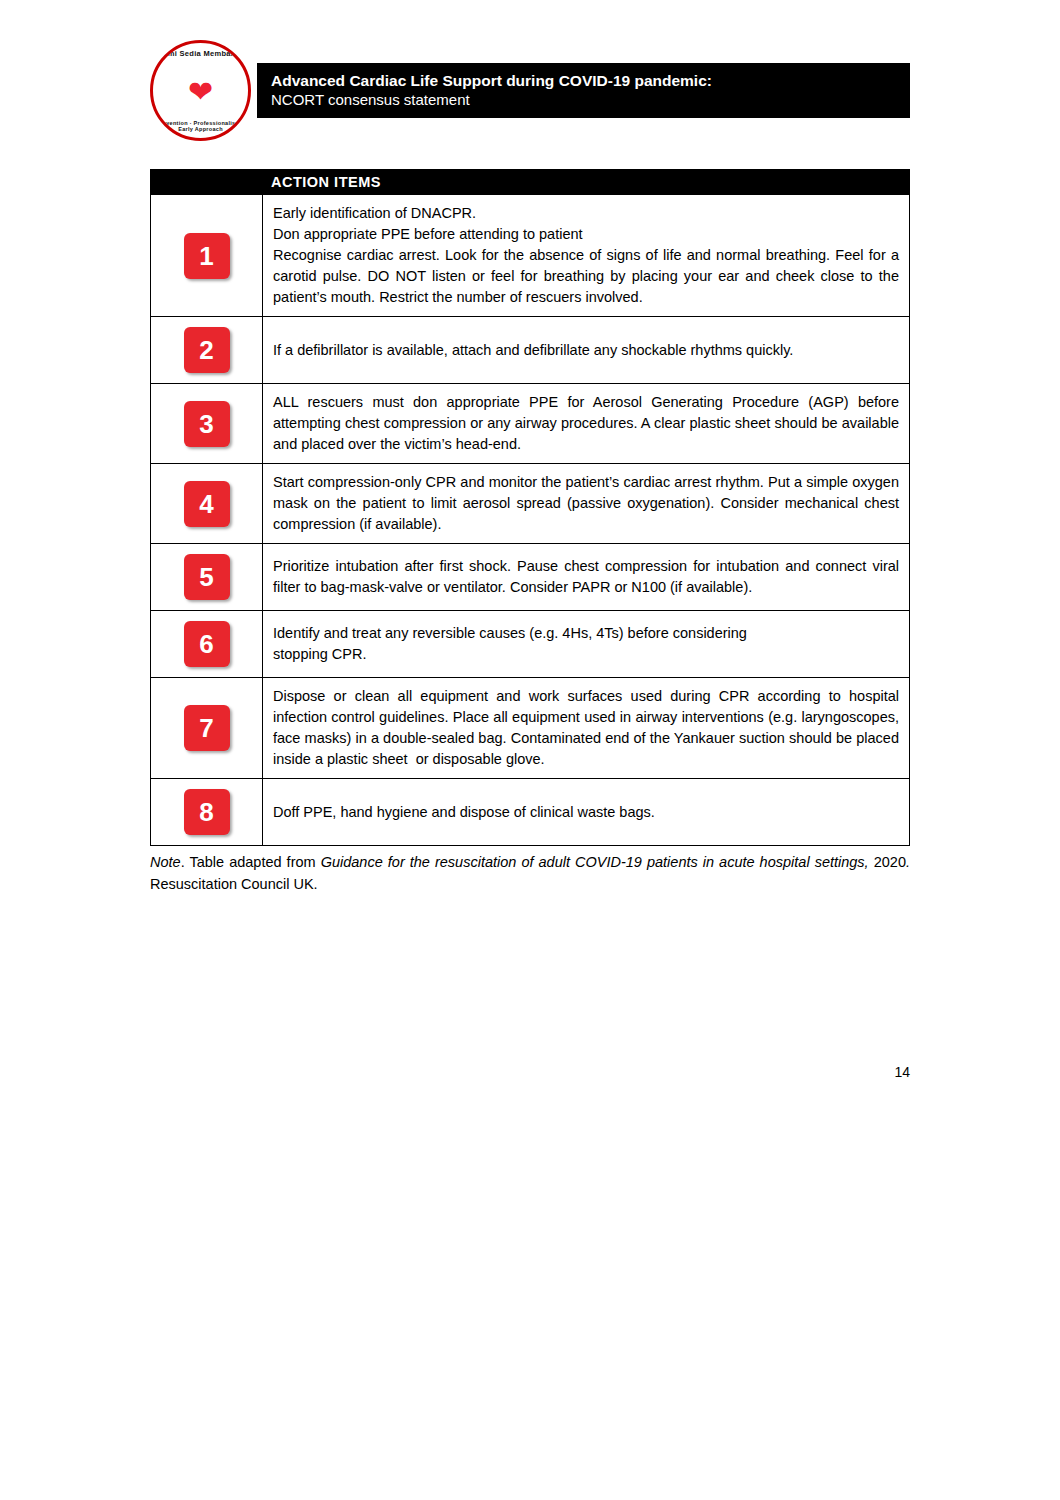Kami Sedia Membantu
❤
Prevention · Professionalism · Early Approach
Advanced Cardiac Life Support during COVID-19 pandemic:
NCORT consensus statement
| | ACTION ITEMS |
| --- | --- |
| 1 | Early identification of DNACPR. Don appropriate PPE before attending to patient Recognise cardiac arrest. Look for the absence of signs of life and normal breathing. Feel for a carotid pulse. DO NOT listen or feel for breathing by placing your ear and cheek close to the patient’s mouth. Restrict the number of rescuers involved. |
| 2 | If a defibrillator is available, attach and defibrillate any shockable rhythms quickly. |
| 3 | ALL rescuers must don appropriate PPE for Aerosol Generating Procedure (AGP) before attempting chest compression or any airway procedures. A clear plastic sheet should be available and placed over the victim’s head-end. |
| 4 | Start compression-only CPR and monitor the patient’s cardiac arrest rhythm. Put a simple oxygen mask on the patient to limit aerosol spread (passive oxygenation). Consider mechanical chest compression (if available). |
| 5 | Prioritize intubation after first shock. Pause chest compression for intubation and connect viral filter to bag-mask-valve or ventilator. Consider PAPR or N100 (if available). |
| 6 | Identify and treat any reversible causes (e.g. 4Hs, 4Ts) before considering stopping CPR. |
| 7 | Dispose or clean all equipment and work surfaces used during CPR according to hospital infection control guidelines. Place all equipment used in airway interventions (e.g. laryngoscopes, face masks) in a double-sealed bag. Contaminated end of the Yankauer suction should be placed inside a plastic sheet or disposable glove. |
| 8 | Doff PPE, hand hygiene and dispose of clinical waste bags. |
Note. Table adapted from Guidance for the resuscitation of adult COVID-19 patients in acute hospital settings, 2020. Resuscitation Council UK.
14